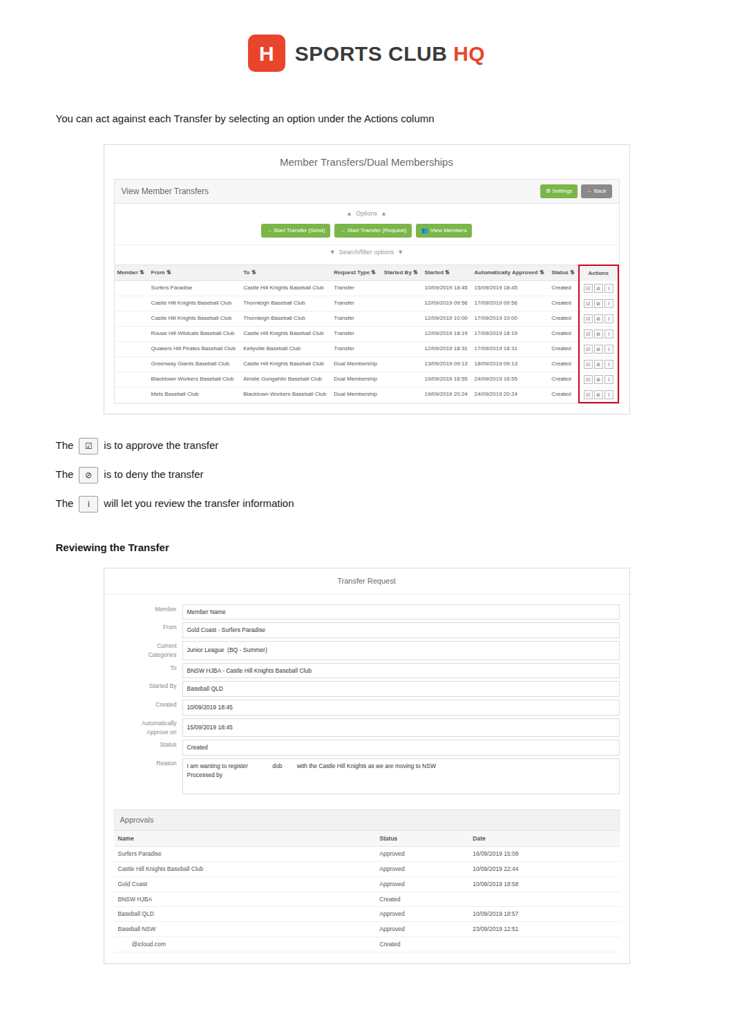SPORTS CLUB HQ
You can act against each Transfer by selecting an option under the Actions column
Member Transfers/Dual Memberships
View Member Transfers
⚙ Settings ← Back
▲ Options ▲
→ Start Transfer (Send) ← Start Transfer (Request) 👥 View Members
▼ Search/filter options ▼
| Member ⇅ | From ⇅ | To ⇅ | Request Type ⇅ | Started By ⇅ | Started ⇅ | Automatically Approved ⇅ | Status ⇅ | Actions |
| --- | --- | --- | --- | --- | --- | --- | --- | --- |
| | Surfers Paradise | Castle Hill Knights Baseball Club | Transfer | | 10/09/2019 18:45 | 15/09/2019 18:45 | Created | ☑ ⊘ i |
| | Castle Hill Knights Baseball Club | Thornleigh Baseball Club | Transfer | | 12/09/2019 09:56 | 17/09/2019 09:56 | Created | ☑ ⊘ i |
| | Castle Hill Knights Baseball Club | Thornleigh Baseball Club | Transfer | | 12/09/2019 10:00 | 17/09/2019 10:00 | Created | ☑ ⊘ i |
| | Rouse Hill Wildcats Baseball Club | Castle Hill Knights Baseball Club | Transfer | | 12/09/2019 18:19 | 17/09/2019 18:19 | Created | ☑ ⊘ i |
| | Quakers Hill Pirates Baseball Club | Kellyville Baseball Club | Transfer | | 12/09/2019 18:31 | 17/09/2019 18:31 | Created | ☑ ⊘ i |
| | Greenway Giants Baseball Club | Castle Hill Knights Baseball Club | Dual Membership | | 13/09/2019 09:13 | 18/09/2019 09:13 | Created | ☑ ⊘ i |
| | Blacktown Workers Baseball Club | Ainslie Gungahlin Baseball Club | Dual Membership | | 19/09/2019 16:55 | 24/09/2019 16:55 | Created | ☑ ⊘ i |
| | Mets Baseball Club | Blacktown Workers Baseball Club | Dual Membership | | 19/09/2019 20:24 | 24/09/2019 20:24 | Created | ☑ ⊘ i |
The ☑ is to approve the transfer
The ⊘ is to deny the transfer
The i will let you review the transfer information
Reviewing the Transfer
Transfer Request
| Member | Member Name |
| From | Gold Coast - Surfers Paradise |
| Current Categories | Junior League (BQ - Summer) |
| To | BNSW HJBA - Castle Hill Knights Baseball Club |
| Started By | Baseball QLD |
| Created | 10/09/2019 18:45 |
| Automatically Approve on | 15/09/2019 18:45 |
| Status | Created |
| Reason | I am wanting to register dob with the Castle Hill Knights as we are moving to NSW Processed by |
Approvals
| Name | Status | Date |
| --- | --- | --- |
| Surfers Paradise | Approved | 16/09/2019 15:08 |
| Castle Hill Knights Baseball Club | Approved | 10/09/2019 22:44 |
| Gold Coast | Approved | 10/09/2019 18:58 |
| BNSW HJBA | Created | |
| Baseball QLD | Approved | 10/09/2019 18:57 |
| Baseball NSW | Approved | 23/09/2019 12:51 |
| @icloud.com | Created | |